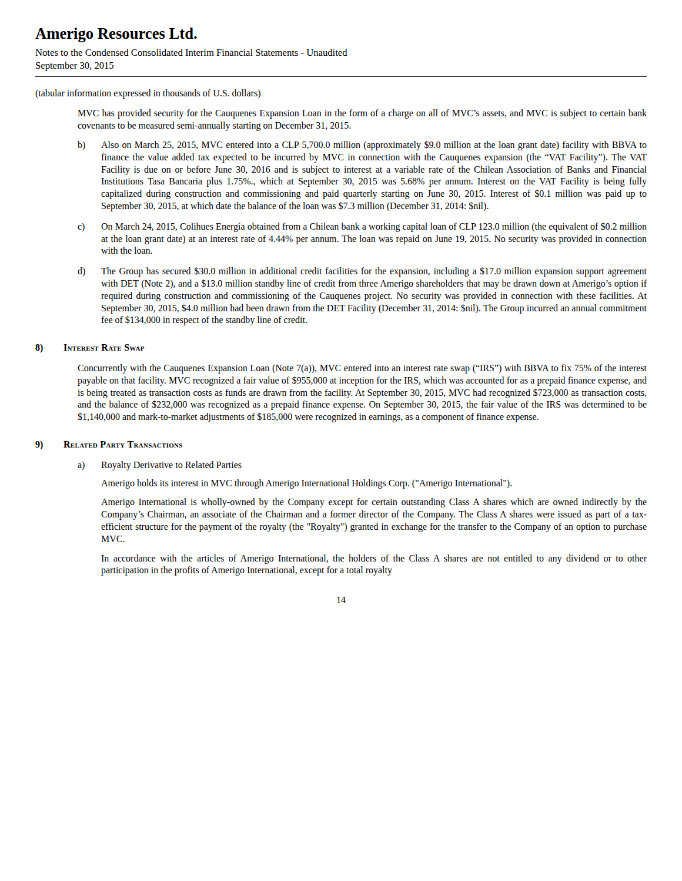Amerigo Resources Ltd.
Notes to the Condensed Consolidated Interim Financial Statements - Unaudited
September 30, 2015
(tabular information expressed in thousands of U.S. dollars)
MVC has provided security for the Cauquenes Expansion Loan in the form of a charge on all of MVC’s assets, and MVC is subject to certain bank covenants to be measured semi-annually starting on December 31, 2015.
b) Also on March 25, 2015, MVC entered into a CLP 5,700.0 million (approximately $9.0 million at the loan grant date) facility with BBVA to finance the value added tax expected to be incurred by MVC in connection with the Cauquenes expansion (the “VAT Facility”). The VAT Facility is due on or before June 30, 2016 and is subject to interest at a variable rate of the Chilean Association of Banks and Financial Institutions Tasa Bancaria plus 1.75%., which at September 30, 2015 was 5.68% per annum. Interest on the VAT Facility is being fully capitalized during construction and commissioning and paid quarterly starting on June 30, 2015. Interest of $0.1 million was paid up to September 30, 2015, at which date the balance of the loan was $7.3 million (December 31, 2014: $nil).
c) On March 24, 2015, Colihues Energía obtained from a Chilean bank a working capital loan of CLP 123.0 million (the equivalent of $0.2 million at the loan grant date) at an interest rate of 4.44% per annum. The loan was repaid on June 19, 2015. No security was provided in connection with the loan.
d) The Group has secured $30.0 million in additional credit facilities for the expansion, including a $17.0 million expansion support agreement with DET (Note 2), and a $13.0 million standby line of credit from three Amerigo shareholders that may be drawn down at Amerigo’s option if required during construction and commissioning of the Cauquenes project. No security was provided in connection with these facilities. At September 30, 2015, $4.0 million had been drawn from the DET Facility (December 31, 2014: $nil). The Group incurred an annual commitment fee of $134,000 in respect of the standby line of credit.
8) Interest Rate Swap
Concurrently with the Cauquenes Expansion Loan (Note 7(a)), MVC entered into an interest rate swap (“IRS”) with BBVA to fix 75% of the interest payable on that facility. MVC recognized a fair value of $955,000 at inception for the IRS, which was accounted for as a prepaid finance expense, and is being treated as transaction costs as funds are drawn from the facility. At September 30, 2015, MVC had recognized $723,000 as transaction costs, and the balance of $232,000 was recognized as a prepaid finance expense. On September 30, 2015, the fair value of the IRS was determined to be $1,140,000 and mark-to-market adjustments of $185,000 were recognized in earnings, as a component of finance expense.
9) Related Party Transactions
a) Royalty Derivative to Related Parties
Amerigo holds its interest in MVC through Amerigo International Holdings Corp. ("Amerigo International").
Amerigo International is wholly-owned by the Company except for certain outstanding Class A shares which are owned indirectly by the Company’s Chairman, an associate of the Chairman and a former director of the Company. The Class A shares were issued as part of a tax-efficient structure for the payment of the royalty (the "Royalty") granted in exchange for the transfer to the Company of an option to purchase MVC.
In accordance with the articles of Amerigo International, the holders of the Class A shares are not entitled to any dividend or to other participation in the profits of Amerigo International, except for a total royalty
14